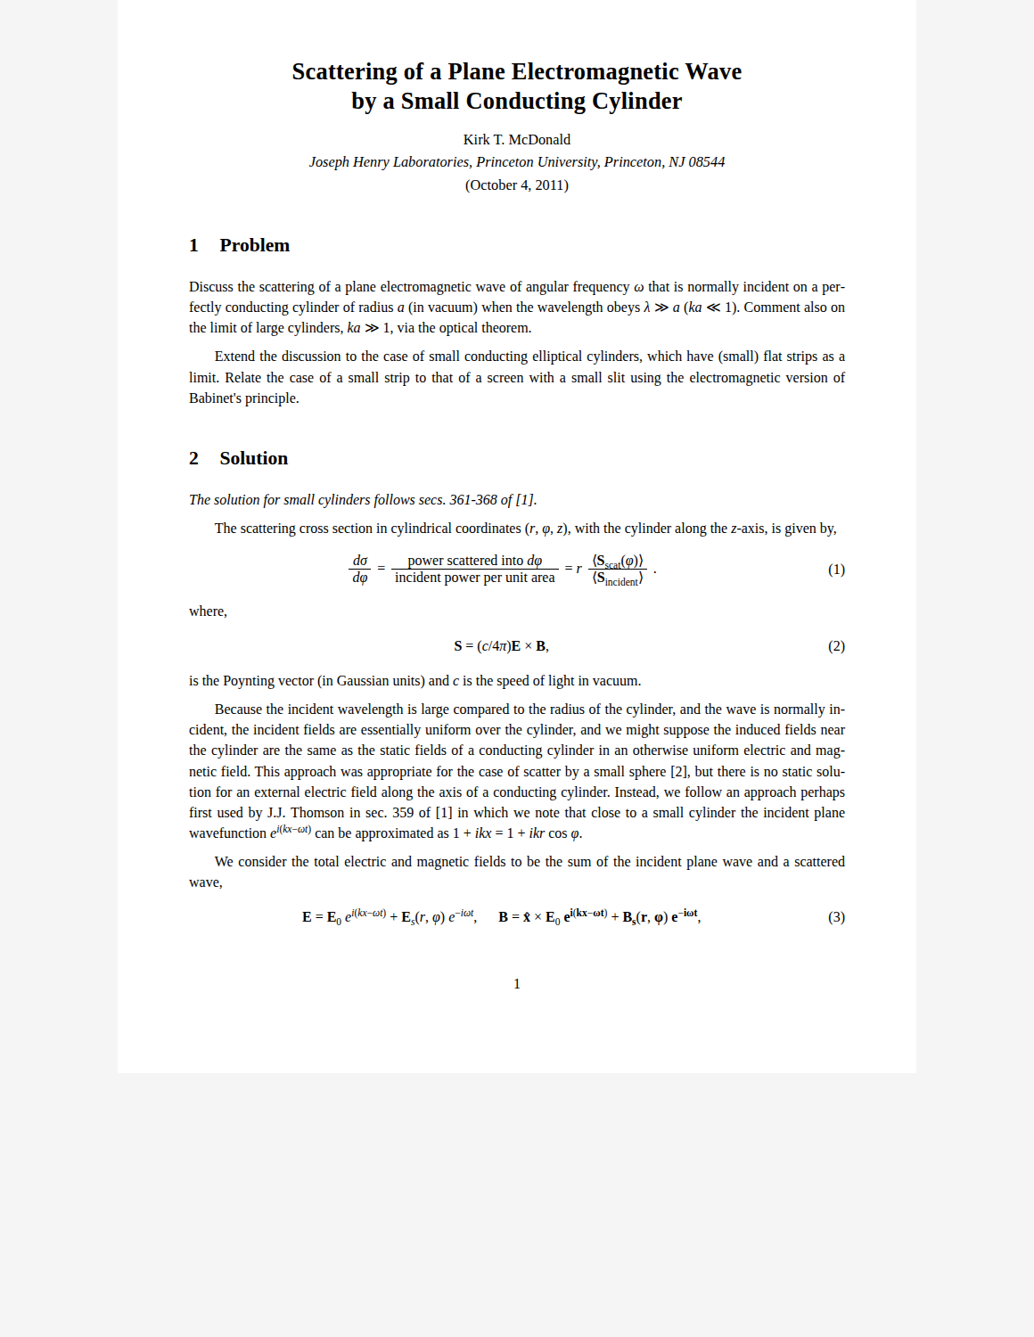Scattering of a Plane Electromagnetic Wave
by a Small Conducting Cylinder
Kirk T. McDonald
Joseph Henry Laboratories, Princeton University, Princeton, NJ 08544
(October 4, 2011)
1 Problem
Discuss the scattering of a plane electromagnetic wave of angular frequency ω that is normally incident on a perfectly conducting cylinder of radius a (in vacuum) when the wavelength obeys λ ≫ a (ka ≪ 1). Comment also on the limit of large cylinders, ka ≫ 1, via the optical theorem.
Extend the discussion to the case of small conducting elliptical cylinders, which have (small) flat strips as a limit. Relate the case of a small strip to that of a screen with a small slit using the electromagnetic version of Babinet's principle.
2 Solution
The solution for small cylinders follows secs. 361-368 of [1].
The scattering cross section in cylindrical coordinates (r, φ, z), with the cylinder along the z-axis, is given by,
dσ dφ = power scattered into dφ incident power per unit area = r ⟨Sscat(φ)⟩⟨Sincident⟩ .
(1)
where,
S = (c/4π)E × B,
(2)
is the Poynting vector (in Gaussian units) and c is the speed of light in vacuum.
Because the incident wavelength is large compared to the radius of the cylinder, and the wave is normally incident, the incident fields are essentially uniform over the cylinder, and we might suppose the induced fields near the cylinder are the same as the static fields of a conducting cylinder in an otherwise uniform electric and magnetic field. This approach was appropriate for the case of scatter by a small sphere [2], but there is no static solution for an external electric field along the axis of a conducting cylinder. Instead, we follow an approach perhaps first used by J.J. Thomson in sec. 359 of [1] in which we note that close to a small cylinder the incident plane wavefunction ei(kx−ωt) can be approximated as 1 + ikx = 1 + ikr cos φ.
We consider the total electric and magnetic fields to be the sum of the incident plane wave and a scattered wave,
E = E0 ei(kx−ωt) + Es(r, φ) e−iωt, B = x̂ × E0 ei(kx−ωt) + Bs(r, φ) e−iωt,
(3)
1